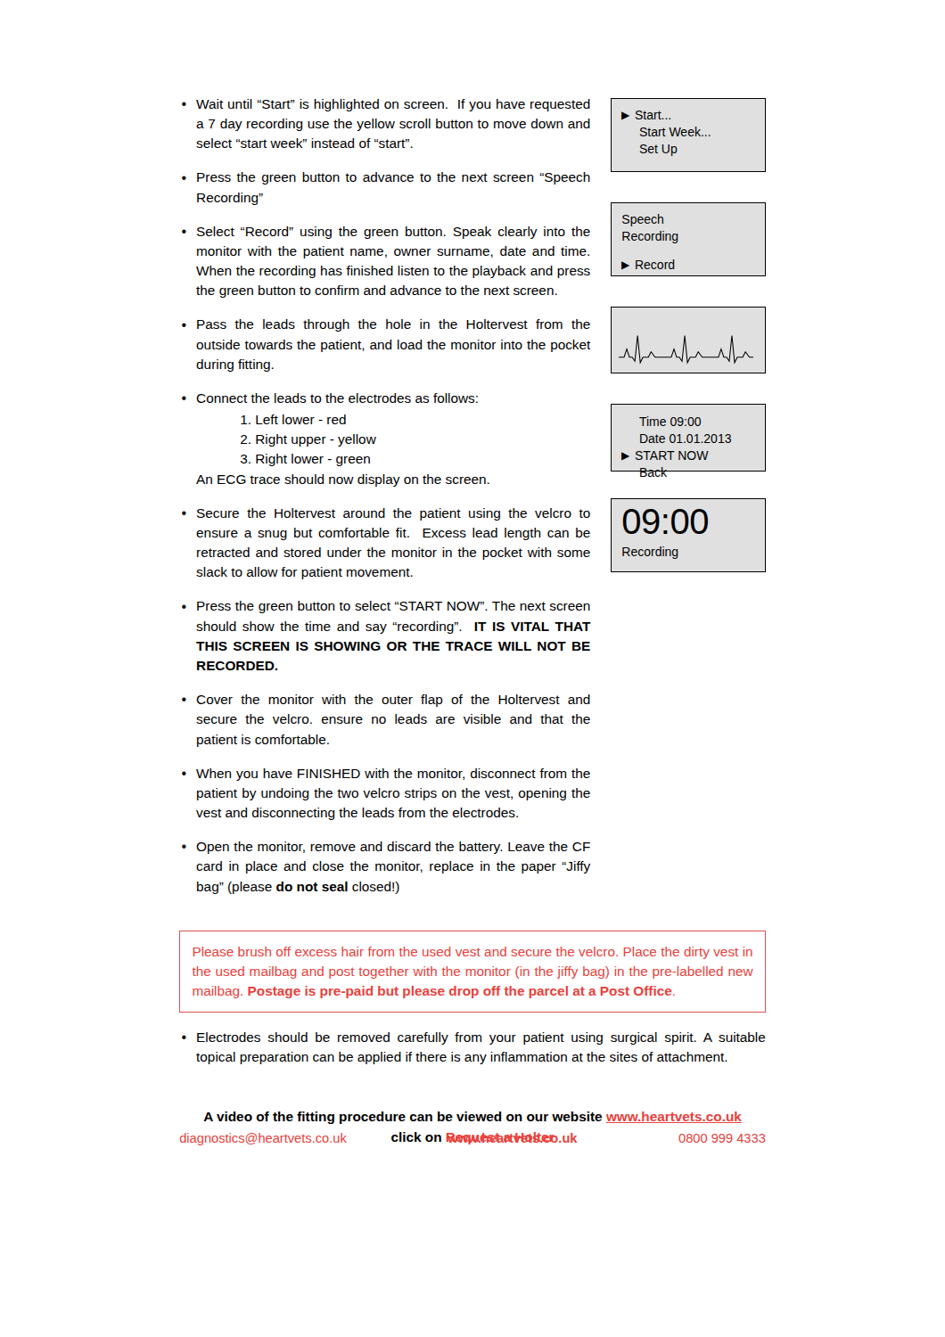Wait until “Start” is highlighted on screen. If you have requested a 7 day recording use the yellow scroll button to move down and select “start week” instead of “start”.
Press the green button to advance to the next screen “Speech Recording”
Select “Record” using the green button. Speak clearly into the monitor with the patient name, owner surname, date and time. When the recording has finished listen to the playback and press the green button to confirm and advance to the next screen.
Pass the leads through the hole in the Holtervest from the outside towards the patient, and load the monitor into the pocket during fitting.
Connect the leads to the electrodes as follows:
1. Left lower - red
2. Right upper - yellow
3. Right lower - green
An ECG trace should now display on the screen.
Secure the Holtervest around the patient using the velcro to ensure a snug but comfortable fit. Excess lead length can be retracted and stored under the monitor in the pocket with some slack to allow for patient movement.
Press the green button to select “START NOW”. The next screen should show the time and say “recording”. IT IS VITAL THAT THIS SCREEN IS SHOWING OR THE TRACE WILL NOT BE RECORDED.
Cover the monitor with the outer flap of the Holtervest and secure the velcro. ensure no leads are visible and that the patient is comfortable.
When you have FINISHED with the monitor, disconnect from the patient by undoing the two velcro strips on the vest, opening the vest and disconnecting the leads from the electrodes.
Open the monitor, remove and discard the battery. Leave the CF card in place and close the monitor, replace in the paper “Jiffy bag” (please do not seal closed!)
▶Start...
Start Week...
Set Up
Speech
Recording
▶Record
Time 09:00
Date 01.01.2013
▶START NOW
Back
09:00
Recording
Please brush off excess hair from the used vest and secure the velcro. Place the dirty vest in the used mailbag and post together with the monitor (in the jiffy bag) in the pre-labelled new mailbag. Postage is pre-paid but please drop off the parcel at a Post Office.
Electrodes should be removed carefully from your patient using surgical spirit. A suitable topical preparation can be applied if there is any inflammation at the sites of attachment.
A video of the fitting procedure can be viewed on our website www.heartvets.co.uk
click on Request a Holter
diagnostics@heartvets.co.uk
www.heartvets.co.uk
0800 999 4333